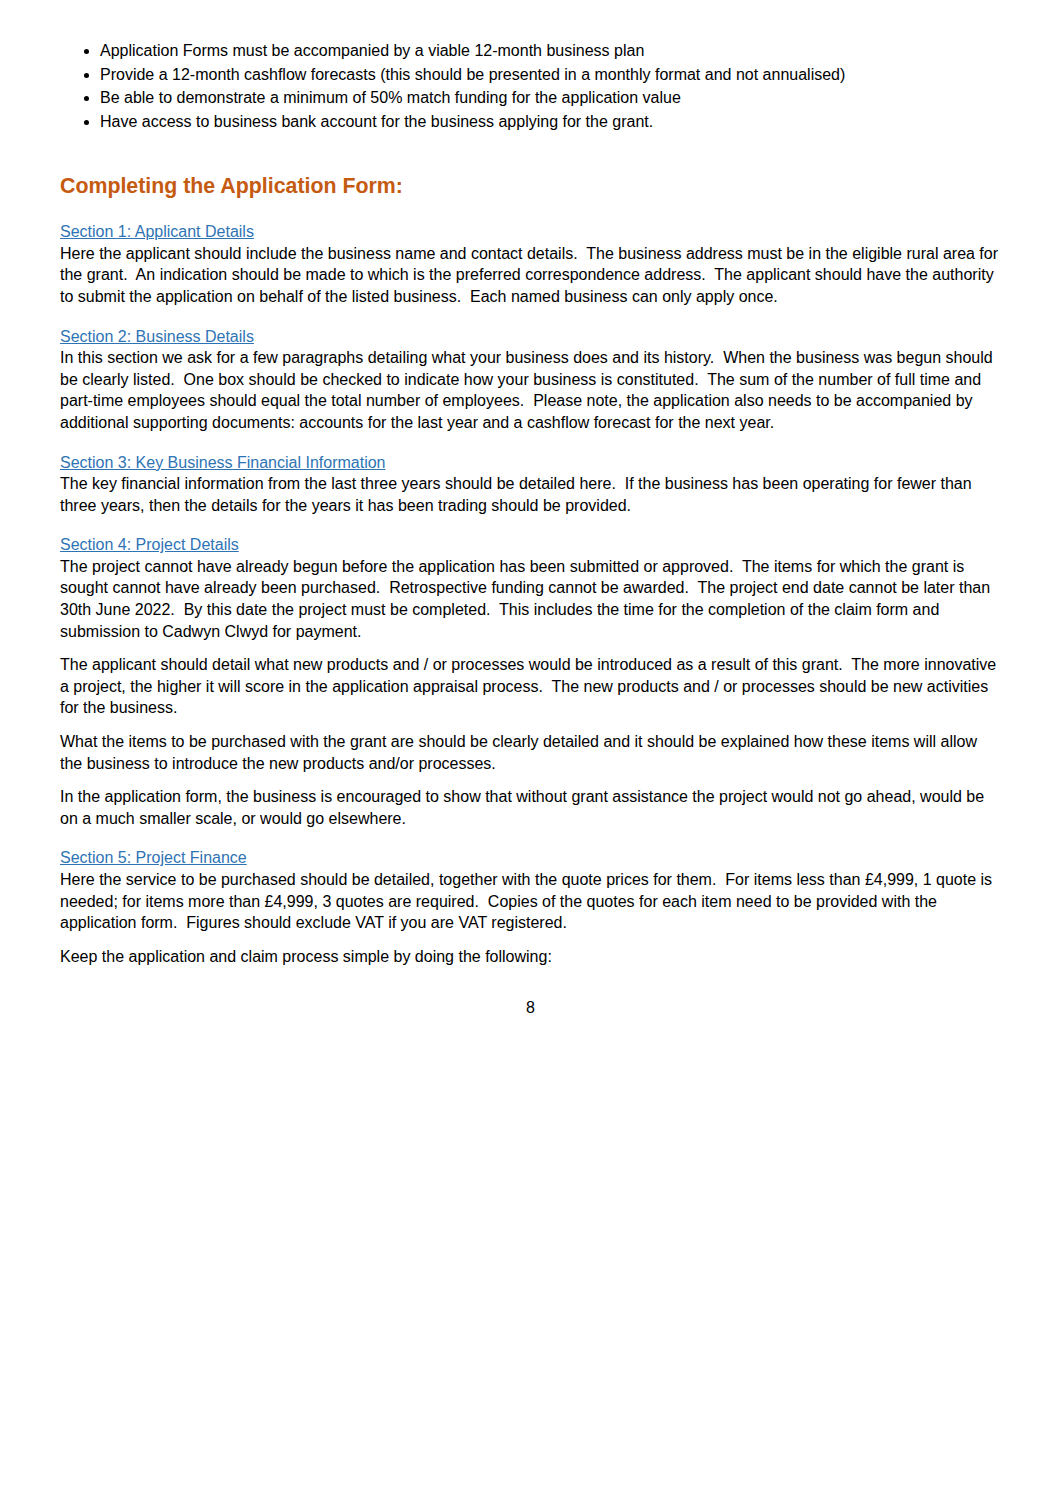Application Forms must be accompanied by a viable 12-month business plan
Provide a 12-month cashflow forecasts (this should be presented in a monthly format and not annualised)
Be able to demonstrate a minimum of 50% match funding for the application value
Have access to business bank account for the business applying for the grant.
Completing the Application Form:
Section 1: Applicant Details
Here the applicant should include the business name and contact details. The business address must be in the eligible rural area for the grant. An indication should be made to which is the preferred correspondence address. The applicant should have the authority to submit the application on behalf of the listed business. Each named business can only apply once.
Section 2: Business Details
In this section we ask for a few paragraphs detailing what your business does and its history. When the business was begun should be clearly listed. One box should be checked to indicate how your business is constituted. The sum of the number of full time and part-time employees should equal the total number of employees. Please note, the application also needs to be accompanied by additional supporting documents: accounts for the last year and a cashflow forecast for the next year.
Section 3: Key Business Financial Information
The key financial information from the last three years should be detailed here. If the business has been operating for fewer than three years, then the details for the years it has been trading should be provided.
Section 4: Project Details
The project cannot have already begun before the application has been submitted or approved. The items for which the grant is sought cannot have already been purchased. Retrospective funding cannot be awarded. The project end date cannot be later than 30th June 2022. By this date the project must be completed. This includes the time for the completion of the claim form and submission to Cadwyn Clwyd for payment.
The applicant should detail what new products and / or processes would be introduced as a result of this grant. The more innovative a project, the higher it will score in the application appraisal process. The new products and / or processes should be new activities for the business.
What the items to be purchased with the grant are should be clearly detailed and it should be explained how these items will allow the business to introduce the new products and/or processes.
In the application form, the business is encouraged to show that without grant assistance the project would not go ahead, would be on a much smaller scale, or would go elsewhere.
Section 5: Project Finance
Here the service to be purchased should be detailed, together with the quote prices for them. For items less than £4,999, 1 quote is needed; for items more than £4,999, 3 quotes are required. Copies of the quotes for each item need to be provided with the application form. Figures should exclude VAT if you are VAT registered.
Keep the application and claim process simple by doing the following:
8